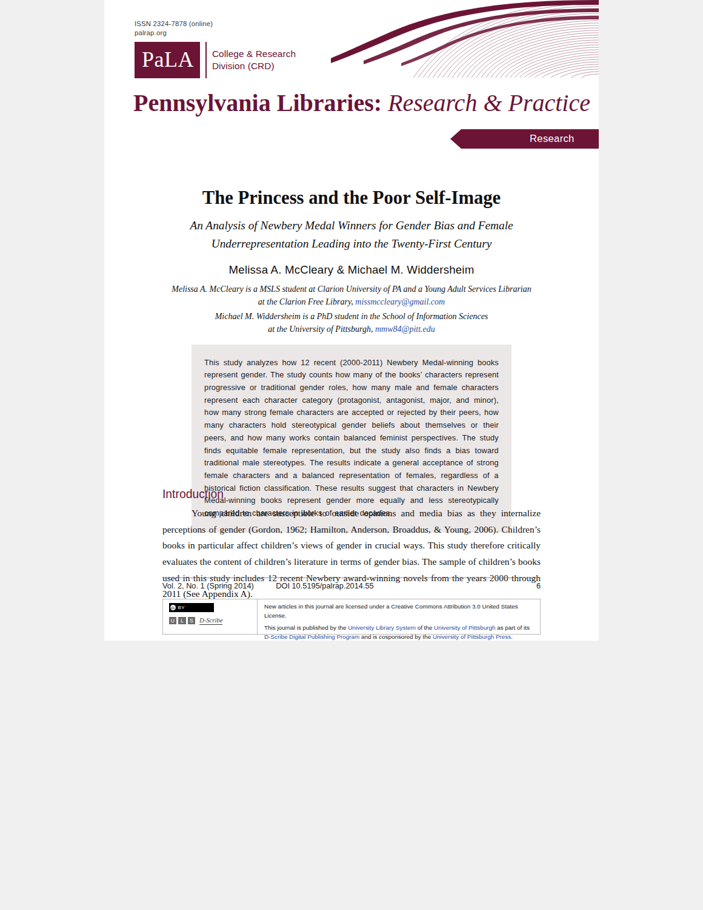ISSN 2324-7878 (online)
palrap.org
PaLA
College & Research
Division (CRD)
Pennsylvania Libraries: Research & Practice
Research
The Princess and the Poor Self-Image
An Analysis of Newbery Medal Winners for Gender Bias and Female Underrepresentation Leading into the Twenty-First Century
Melissa A. McCleary & Michael M. Widdersheim
Melissa A. McCleary is a MSLS student at Clarion University of PA and a Young Adult Services Librarian
at the Clarion Free Library, missmccleary@gmail.com
Michael M. Widdersheim is a PhD student in the School of Information Sciences
at the University of Pittsburgh, mmw84@pitt.edu
This study analyzes how 12 recent (2000-2011) Newbery Medal-winning books represent gender. The study counts how many of the books’ characters represent progressive or traditional gender roles, how many male and female characters represent each character category (protagonist, antagonist, major, and minor), how many strong female characters are accepted or rejected by their peers, how many characters hold stereotypical gender beliefs about themselves or their peers, and how many works contain balanced feminist perspectives. The study finds equitable female representation, but the study also finds a bias toward traditional male stereotypes. The results indicate a general acceptance of strong female characters and a balanced representation of females, regardless of a historical fiction classification. These results suggest that characters in Newbery Medal-winning books represent gender more equally and less stereotypically compared to characters in works of earlier decades.
Introduction
Young children are susceptible to outside opinions and media bias as they internalize perceptions of gender (Gordon, 1962; Hamilton, Anderson, Broaddus, & Young, 2006). Children’s books in particular affect children’s views of gender in crucial ways. This study therefore critically evaluates the content of children’s literature in terms of gender bias. The sample of children’s books used in this study includes 12 recent Newbery award-winning novels from the years 2000 through 2011 (See Appendix A).
Vol. 2, No. 1 (Spring 2014) DOI 10.5195/palrap.2014.55 6
cc BY
ULS D-Scribe
New articles in this journal are licensed under a Creative Commons Attribution 3.0 United States License.
This journal is published by the University Library System of the University of Pittsburgh as part of its D-Scribe Digital Publishing Program and is cosponsored by the University of Pittsburgh Press.